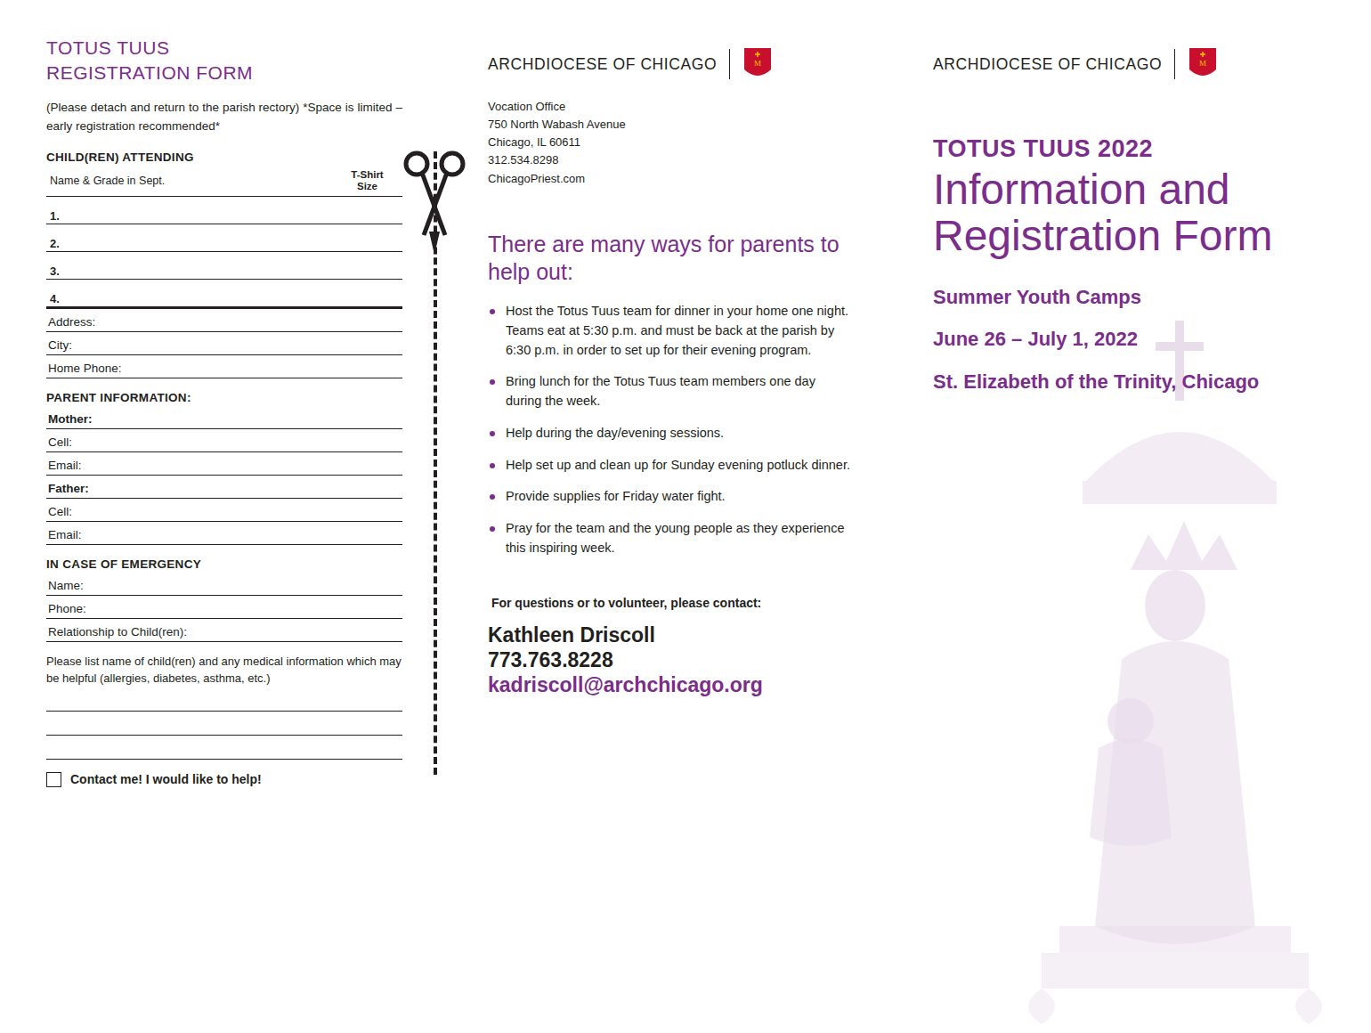TOTUS TUUS
REGISTRATION FORM
(Please detach and return to the parish rectory) *Space is limited – early registration recommended*
CHILD(REN) ATTENDING
| Name & Grade in Sept. | T-Shirt Size |
| --- | --- |
| 1. | |
| 2. | |
| 3. | |
| 4. | |
Address:
City:
Home Phone:
PARENT INFORMATION:
Mother:
Cell:
Email:
Father:
Cell:
Email:
IN CASE OF EMERGENCY
Name:
Phone:
Relationship to Child(ren):
Please list name of child(ren) and any medical information which may be helpful (allergies, diabetes, asthma, etc.)
Contact me! I would like to help!
ARCHDIOCESE OF CHICAGO M
Vocation Office
750 North Wabash Avenue
Chicago, IL 60611
312.534.8298
ChicagoPriest.com
There are many ways for parents to help out:
Host the Totus Tuus team for dinner in your home one night. Teams eat at 5:30 p.m. and must be back at the parish by 6:30 p.m. in order to set up for their evening program.
Bring lunch for the Totus Tuus team members one day during the week.
Help during the day/evening sessions.
Help set up and clean up for Sunday evening potluck dinner.
Provide supplies for Friday water fight.
Pray for the team and the young people as they experience this inspiring week.
For questions or to volunteer, please contact:
Kathleen Driscoll
773.763.8228
kadriscoll@archchicago.org
ARCHDIOCESE OF CHICAGO M
TOTUS TUUS 2022
Information and Registration Form
Summer Youth Camps
June 26 – July 1, 2022
St. Elizabeth of the Trinity, Chicago